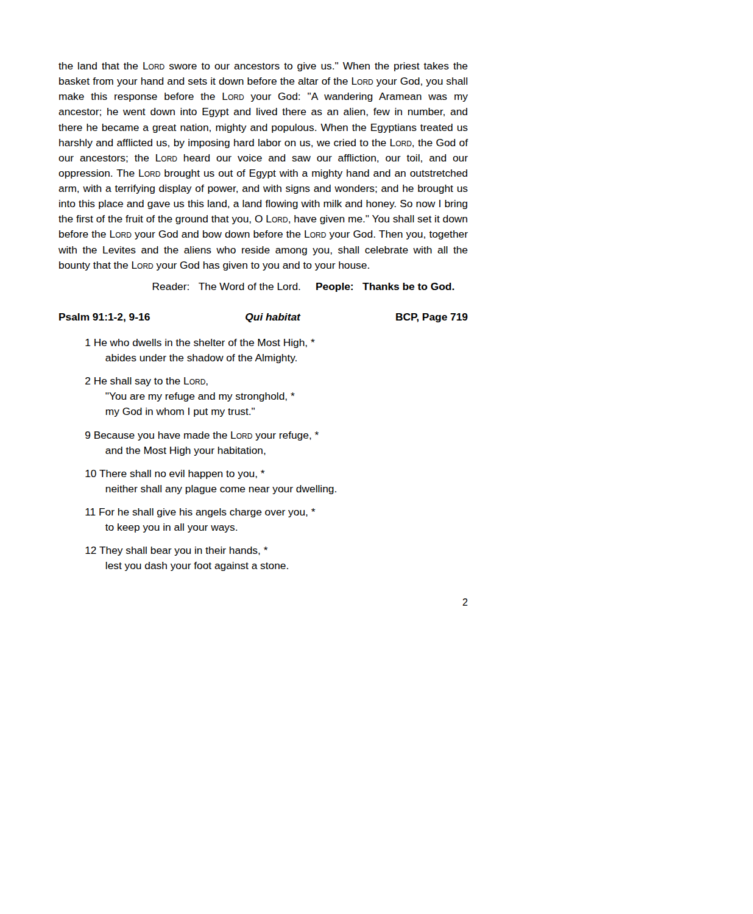the land that the Lord swore to our ancestors to give us." When the priest takes the basket from your hand and sets it down before the altar of the Lord your God, you shall make this response before the Lord your God: "A wandering Aramean was my ancestor; he went down into Egypt and lived there as an alien, few in number, and there he became a great nation, mighty and populous. When the Egyptians treated us harshly and afflicted us, by imposing hard labor on us, we cried to the Lord, the God of our ancestors; the Lord heard our voice and saw our affliction, our toil, and our oppression. The Lord brought us out of Egypt with a mighty hand and an outstretched arm, with a terrifying display of power, and with signs and wonders; and he brought us into this place and gave us this land, a land flowing with milk and honey. So now I bring the first of the fruit of the ground that you, O Lord, have given me." You shall set it down before the Lord your God and bow down before the Lord your God. Then you, together with the Levites and the aliens who reside among you, shall celebrate with all the bounty that the Lord your God has given to you and to your house.
Reader: The Word of the Lord. People: Thanks be to God.
Psalm 91:1-2, 9-16 Qui habitat BCP, Page 719
1 He who dwells in the shelter of the Most High, * abides under the shadow of the Almighty.
2 He shall say to the Lord, "You are my refuge and my stronghold, * my God in whom I put my trust."
9 Because you have made the Lord your refuge, * and the Most High your habitation,
10 There shall no evil happen to you, * neither shall any plague come near your dwelling.
11 For he shall give his angels charge over you, * to keep you in all your ways.
12 They shall bear you in their hands, * lest you dash your foot against a stone.
2